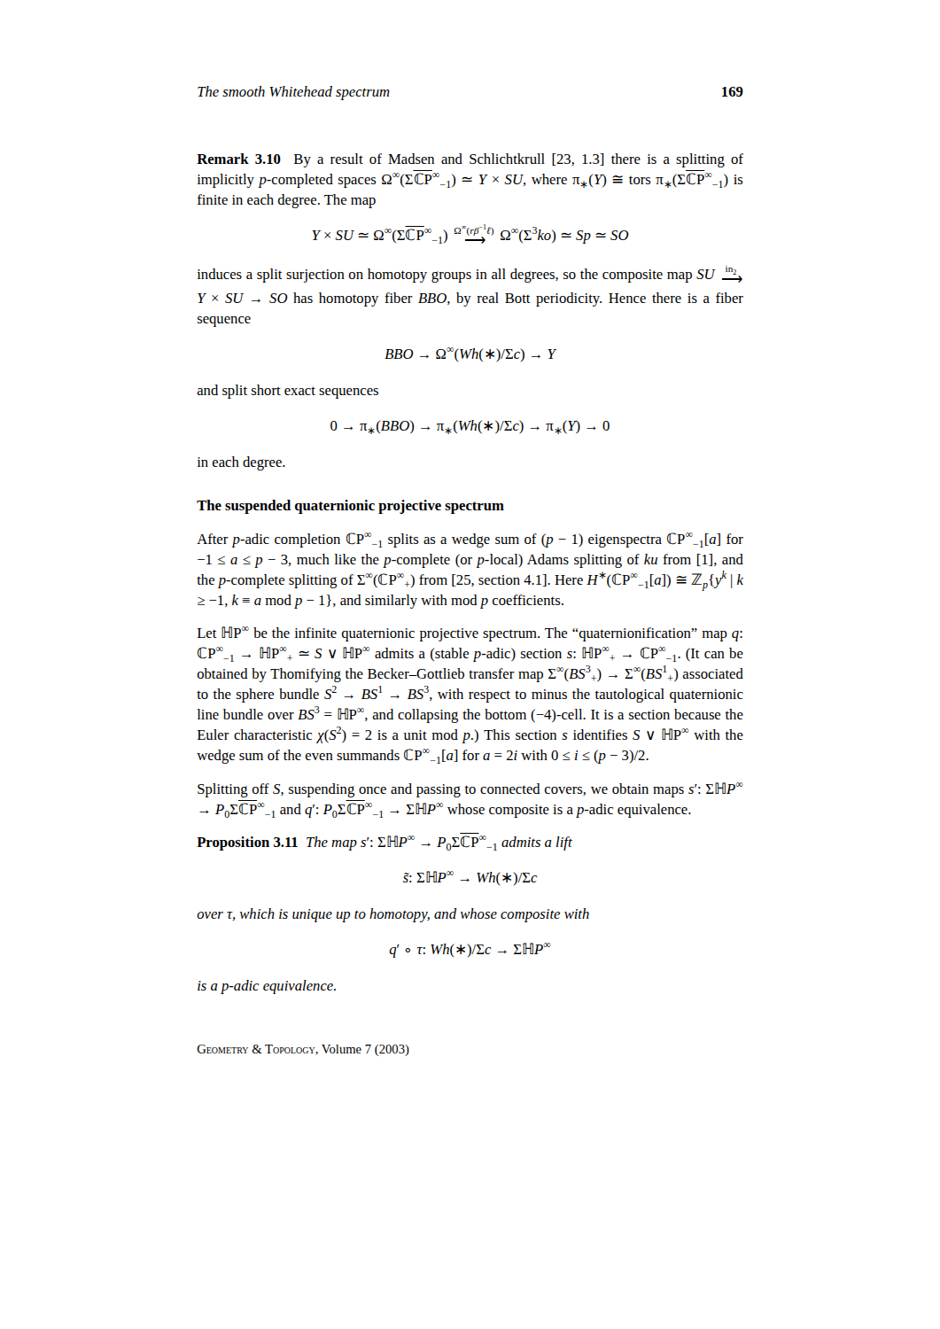The smooth Whitehead spectrum 169
Remark 3.10 By a result of Madsen and Schlichtkrull [23, 1.3] there is a splitting of implicitly p-completed spaces Ω∞(ΣℂP∞−1) ≃ Y × SU, where π∗(Y) ≅ tors π∗(ΣℂP∞−1) is finite in each degree. The map
Y × SU ≃ Ω∞(ΣℂP∞−1) Ω∞(rβ−1ℓ)⟶ Ω∞(Σ3ko) ≃ Sp ≃ SO
induces a split surjection on homotopy groups in all degrees, so the composite map SU in2⟶ Y × SU → SO has homotopy fiber BBO, by real Bott periodicity. Hence there is a fiber sequence
BBO → Ω∞(Wh(∗)/Σc) → Y
and split short exact sequences
0 → π∗(BBO) → π∗(Wh(∗)/Σc) → π∗(Y) → 0
in each degree.
The suspended quaternionic projective spectrum
After p-adic completion ℂP∞−1 splits as a wedge sum of (p − 1) eigenspectra ℂP∞−1[a] for −1 ≤ a ≤ p − 3, much like the p-complete (or p-local) Adams splitting of ku from [1], and the p-complete splitting of Σ∞(ℂP∞+) from [25, section 4.1]. Here H∗(ℂP∞−1[a]) ≅ ℤp{yk | k ≥ −1, k ≡ a mod p − 1}, and similarly with mod p coefficients.
Let ℍP∞ be the infinite quaternionic projective spectrum. The “quaternionification” map q: ℂP∞−1 → ℍP∞+ ≃ S ∨ ℍP∞ admits a (stable p-adic) section s: ℍP∞+ → ℂP∞−1. (It can be obtained by Thomifying the Becker–Gottlieb transfer map Σ∞(BS3+) → Σ∞(BS1+) associated to the sphere bundle S2 → BS1 → BS3, with respect to minus the tautological quaternionic line bundle over BS3 = ℍP∞, and collapsing the bottom (−4)-cell. It is a section because the Euler characteristic χ(S2) = 2 is a unit mod p.) This section s identifies S ∨ ℍP∞ with the wedge sum of the even summands ℂP∞−1[a] for a = 2i with 0 ≤ i ≤ (p − 3)/2.
Splitting off S, suspending once and passing to connected covers, we obtain maps s′: ΣℍP∞ → P0ΣℂP∞−1 and q′: P0ΣℂP∞−1 → ΣℍP∞ whose composite is a p-adic equivalence.
Proposition 3.11 The map s′: ΣℍP∞ → P0ΣℂP∞−1 admits a lift
s̃: ΣℍP∞ → Wh(∗)/Σc
over τ, which is unique up to homotopy, and whose composite with
q′ ∘ τ: Wh(∗)/Σc → ΣℍP∞
is a p-adic equivalence.
Geometry & Topology, Volume 7 (2003)